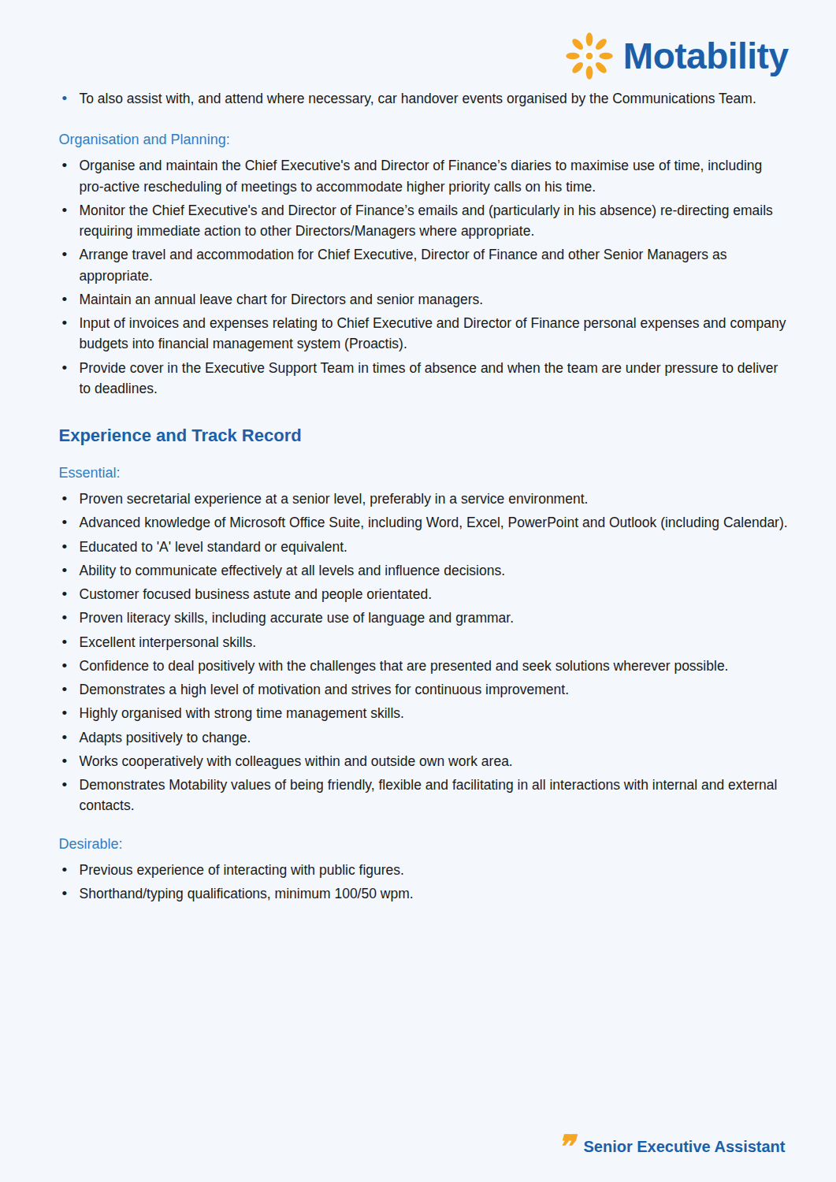Motability
To also assist with, and attend where necessary, car handover events organised by the Communications Team.
Organisation and Planning:
Organise and maintain the Chief Executive's and Director of Finance’s diaries to maximise use of time, including pro-active rescheduling of meetings to accommodate higher priority calls on his time.
Monitor the Chief Executive's and Director of Finance’s emails and (particularly in his absence) re-directing emails requiring immediate action to other Directors/Managers where appropriate.
Arrange travel and accommodation for Chief Executive, Director of Finance and other Senior Managers as appropriate.
Maintain an annual leave chart for Directors and senior managers.
Input of invoices and expenses relating to Chief Executive and Director of Finance personal expenses and company budgets into financial management system (Proactis).
Provide cover in the Executive Support Team in times of absence and when the team are under pressure to deliver to deadlines.
Experience and Track Record
Essential:
Proven secretarial experience at a senior level, preferably in a service environment.
Advanced knowledge of Microsoft Office Suite, including Word, Excel, PowerPoint and Outlook (including Calendar).
Educated to 'A' level standard or equivalent.
Ability to communicate effectively at all levels and influence decisions.
Customer focused business astute and people orientated.
Proven literacy skills, including accurate use of language and grammar.
Excellent interpersonal skills.
Confidence to deal positively with the challenges that are presented and seek solutions wherever possible.
Demonstrates a high level of motivation and strives for continuous improvement.
Highly organised with strong time management skills.
Adapts positively to change.
Works cooperatively with colleagues within and outside own work area.
Demonstrates Motability values of being friendly, flexible and facilitating in all interactions with internal and external contacts.
Desirable:
Previous experience of interacting with public figures.
Shorthand/typing qualifications, minimum 100/50 wpm.
❞ Senior Executive Assistant